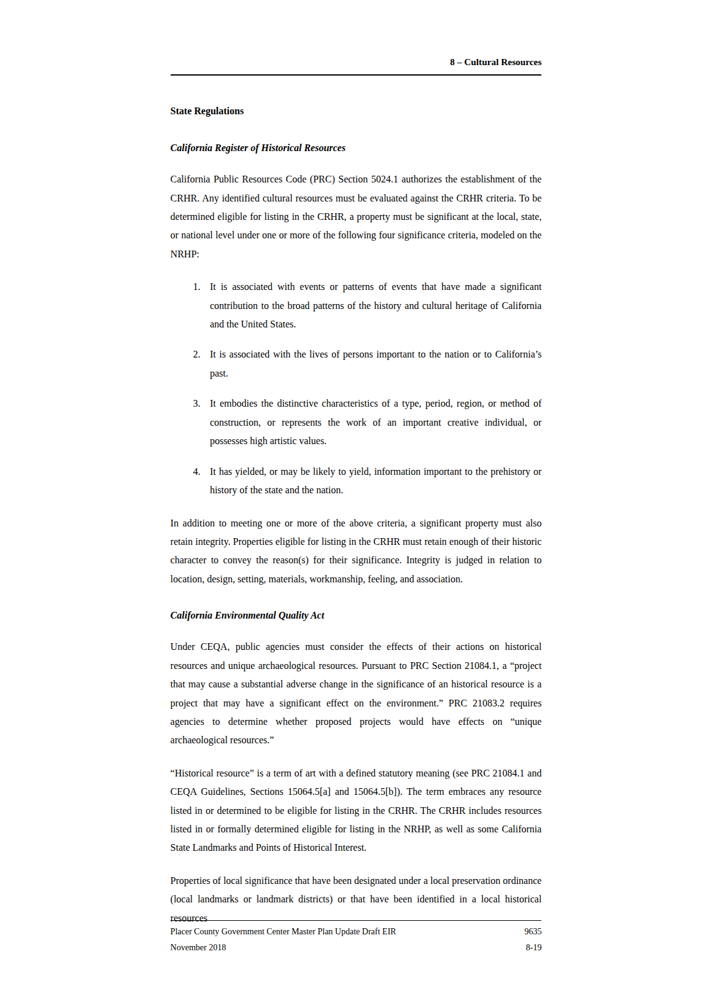8 – Cultural Resources
State Regulations
California Register of Historical Resources
California Public Resources Code (PRC) Section 5024.1 authorizes the establishment of the CRHR. Any identified cultural resources must be evaluated against the CRHR criteria. To be determined eligible for listing in the CRHR, a property must be significant at the local, state, or national level under one or more of the following four significance criteria, modeled on the NRHP:
It is associated with events or patterns of events that have made a significant contribution to the broad patterns of the history and cultural heritage of California and the United States.
It is associated with the lives of persons important to the nation or to California’s past.
It embodies the distinctive characteristics of a type, period, region, or method of construction, or represents the work of an important creative individual, or possesses high artistic values.
It has yielded, or may be likely to yield, information important to the prehistory or history of the state and the nation.
In addition to meeting one or more of the above criteria, a significant property must also retain integrity. Properties eligible for listing in the CRHR must retain enough of their historic character to convey the reason(s) for their significance. Integrity is judged in relation to location, design, setting, materials, workmanship, feeling, and association.
California Environmental Quality Act
Under CEQA, public agencies must consider the effects of their actions on historical resources and unique archaeological resources. Pursuant to PRC Section 21084.1, a “project that may cause a substantial adverse change in the significance of an historical resource is a project that may have a significant effect on the environment.” PRC 21083.2 requires agencies to determine whether proposed projects would have effects on “unique archaeological resources.”
“Historical resource” is a term of art with a defined statutory meaning (see PRC 21084.1 and CEQA Guidelines, Sections 15064.5[a] and 15064.5[b]). The term embraces any resource listed in or determined to be eligible for listing in the CRHR. The CRHR includes resources listed in or formally determined eligible for listing in the NRHP, as well as some California State Landmarks and Points of Historical Interest.
Properties of local significance that have been designated under a local preservation ordinance (local landmarks or landmark districts) or that have been identified in a local historical resources
Placer County Government Center Master Plan Update Draft EIR 9635
November 2018 8-19